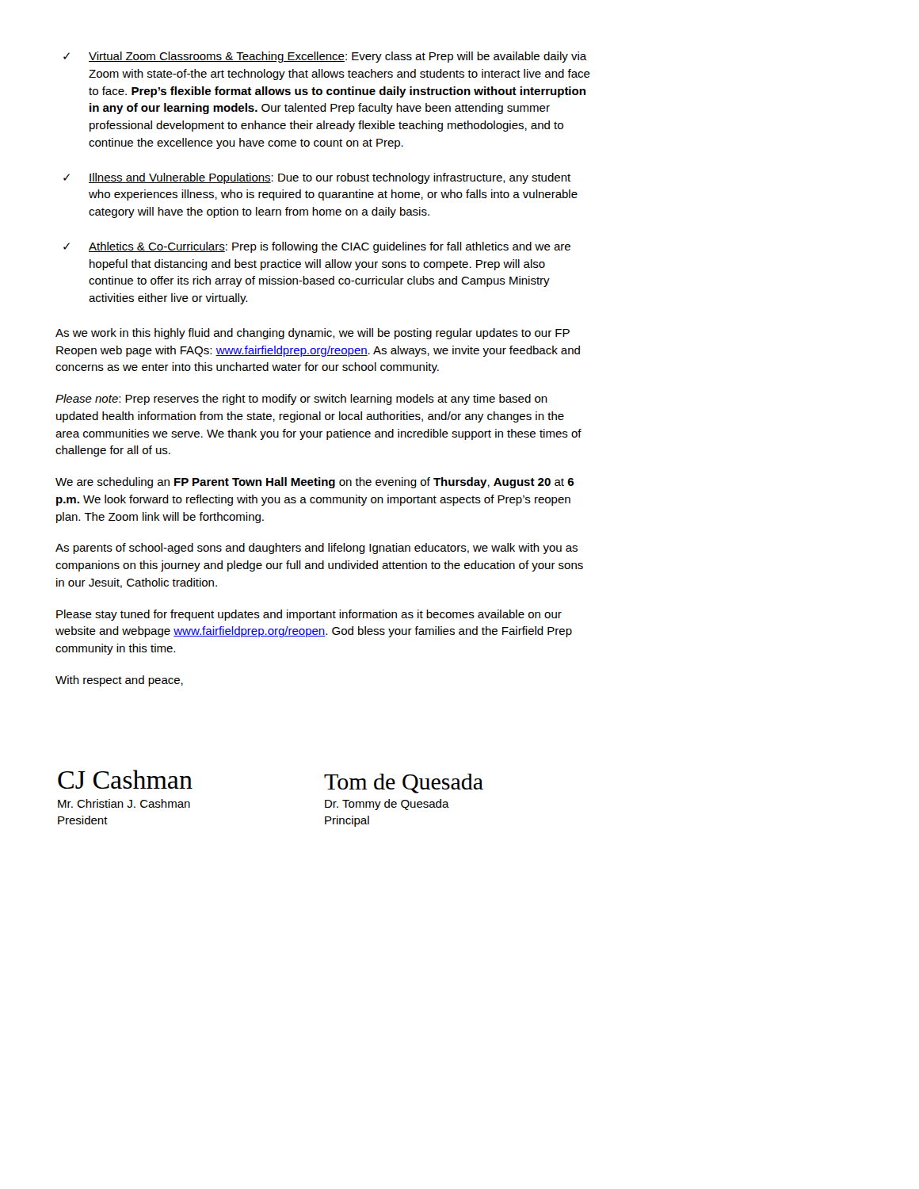Virtual Zoom Classrooms & Teaching Excellence: Every class at Prep will be available daily via Zoom with state-of-the art technology that allows teachers and students to interact live and face to face. Prep’s flexible format allows us to continue daily instruction without interruption in any of our learning models. Our talented Prep faculty have been attending summer professional development to enhance their already flexible teaching methodologies, and to continue the excellence you have come to count on at Prep.
Illness and Vulnerable Populations: Due to our robust technology infrastructure, any student who experiences illness, who is required to quarantine at home, or who falls into a vulnerable category will have the option to learn from home on a daily basis.
Athletics & Co-Curriculars: Prep is following the CIAC guidelines for fall athletics and we are hopeful that distancing and best practice will allow your sons to compete. Prep will also continue to offer its rich array of mission-based co-curricular clubs and Campus Ministry activities either live or virtually.
As we work in this highly fluid and changing dynamic, we will be posting regular updates to our FP Reopen web page with FAQs: www.fairfieldprep.org/reopen. As always, we invite your feedback and concerns as we enter into this uncharted water for our school community.
Please note: Prep reserves the right to modify or switch learning models at any time based on updated health information from the state, regional or local authorities, and/or any changes in the area communities we serve. We thank you for your patience and incredible support in these times of challenge for all of us.
We are scheduling an FP Parent Town Hall Meeting on the evening of Thursday, August 20 at 6 p.m. We look forward to reflecting with you as a community on important aspects of Prep’s reopen plan. The Zoom link will be forthcoming.
As parents of school-aged sons and daughters and lifelong Ignatian educators, we walk with you as companions on this journey and pledge our full and undivided attention to the education of your sons in our Jesuit, Catholic tradition.
Please stay tuned for frequent updates and important information as it becomes available on our website and webpage www.fairfieldprep.org/reopen. God bless your families and the Fairfield Prep community in this time.
With respect and peace,
| CJ Cashman | Tom de Quesada |
| Mr. Christian J. Cashman President | Dr. Tommy de Quesada Principal |